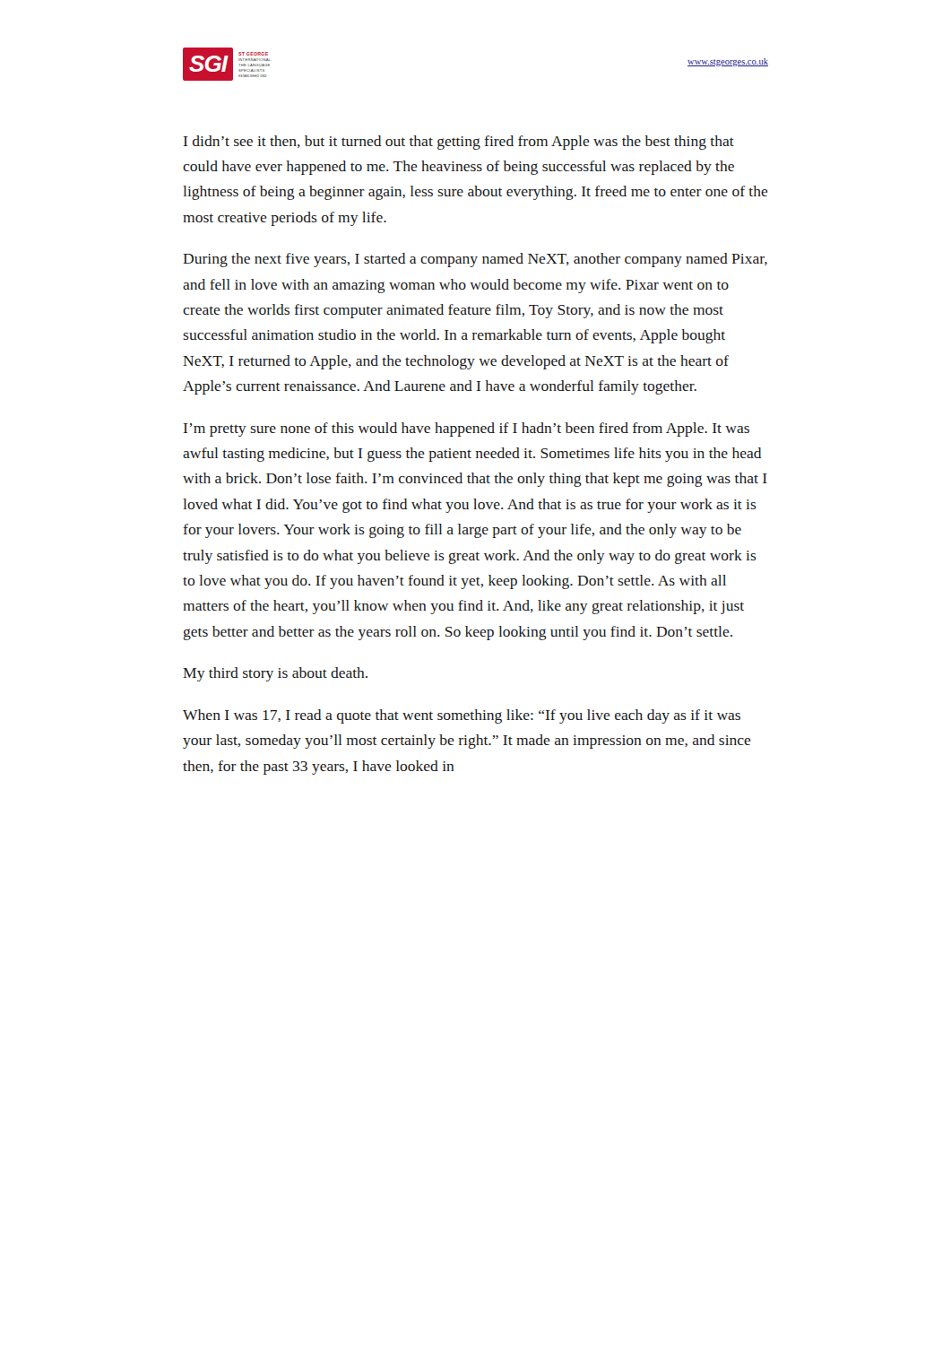SGI
ST GEORGE
INTERNATIONAL
THE LANGUAGE
SPECIALISTS
Established 1962
www.stgeorges.co.uk
I didn’t see it then, but it turned out that getting fired from Apple was the best thing that could have ever happened to me. The heaviness of being successful was replaced by the lightness of being a beginner again, less sure about everything. It freed me to enter one of the most creative periods of my life.
During the next five years, I started a company named NeXT, another company named Pixar, and fell in love with an amazing woman who would become my wife. Pixar went on to create the worlds first computer animated feature film, Toy Story, and is now the most successful animation studio in the world. In a remarkable turn of events, Apple bought NeXT, I returned to Apple, and the technology we developed at NeXT is at the heart of Apple’s current renaissance. And Laurene and I have a wonderful family together.
I’m pretty sure none of this would have happened if I hadn’t been fired from Apple. It was awful tasting medicine, but I guess the patient needed it. Sometimes life hits you in the head with a brick. Don’t lose faith. I’m convinced that the only thing that kept me going was that I loved what I did. You’ve got to find what you love. And that is as true for your work as it is for your lovers. Your work is going to fill a large part of your life, and the only way to be truly satisfied is to do what you believe is great work. And the only way to do great work is to love what you do. If you haven’t found it yet, keep looking. Don’t settle. As with all matters of the heart, you’ll know when you find it. And, like any great relationship, it just gets better and better as the years roll on. So keep looking until you find it. Don’t settle.
My third story is about death.
When I was 17, I read a quote that went something like: “If you live each day as if it was your last, someday you’ll most certainly be right.” It made an impression on me, and since then, for the past 33 years, I have looked in